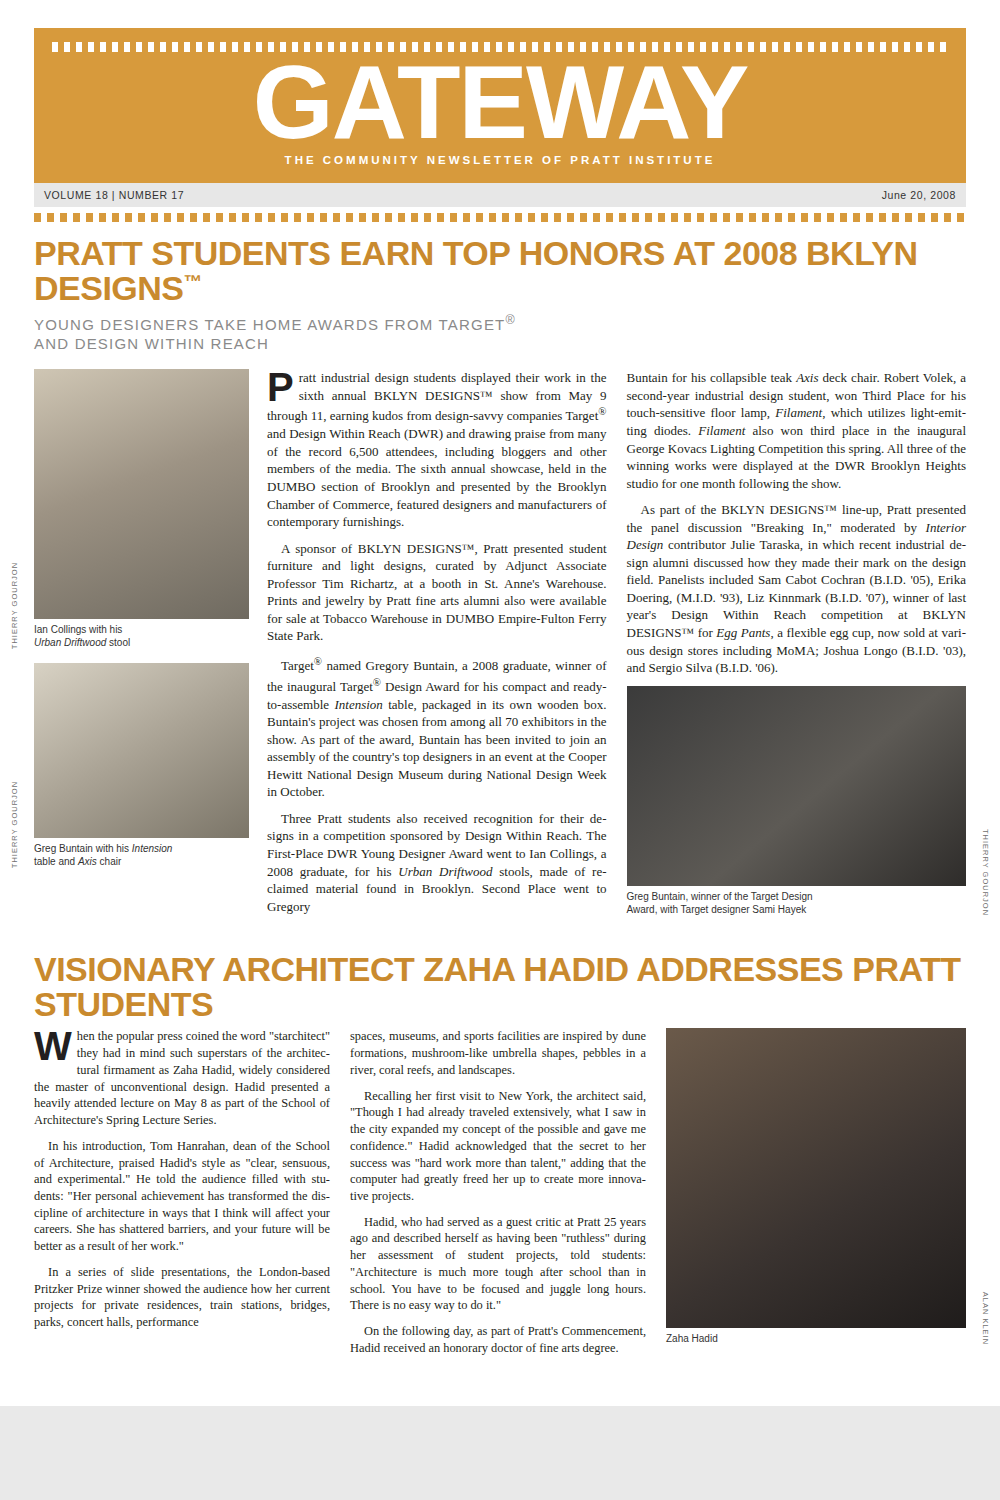GATEWAY
THE COMMUNITY NEWSLETTER OF PRATT INSTITUTE
VOLUME 18 | NUMBER 17 June 20, 2008
Pratt Students Earn Top Honors at 2008 BKLYN Designs™
Young Designers Take Home Awards from Target®
and Design Within Reach
THIERRY GOURJON
Ian Collings with his
Urban Driftwood stool
THIERRY GOURJON
Greg Buntain with his Intension
table and Axis chair
Pratt industrial design students displayed their work in the sixth annual BKLYN DESIGNS™ show from May 9 through 11, earning kudos from design-savvy companies Target® and Design Within Reach (DWR) and drawing praise from many of the record 6,500 attendees, including bloggers and other members of the media. The sixth annual showcase, held in the DUMBO section of Brooklyn and presented by the Brooklyn Chamber of Commerce, featured designers and manufacturers of contemporary furnishings.
A sponsor of BKLYN DESIGNS™, Pratt presented student furniture and light designs, curated by Adjunct Associate Professor Tim Richartz, at a booth in St. Anne's Warehouse. Prints and jewelry by Pratt fine arts alumni also were available for sale at Tobacco Warehouse in DUMBO Empire-Fulton Ferry State Park.
Target® named Gregory Buntain, a 2008 graduate, winner of the inaugural Target® Design Award for his compact and ready-to-assemble Intension table, packaged in its own wooden box. Buntain's project was chosen from among all 70 exhibitors in the show. As part of the award, Buntain has been invited to join an assembly of the country's top designers in an event at the Cooper Hewitt National Design Museum during National Design Week in October.
Three Pratt students also received recognition for their designs in a competition sponsored by Design Within Reach. The First-Place DWR Young Designer Award went to Ian Collings, a 2008 graduate, for his Urban Driftwood stools, made of reclaimed material found in Brooklyn. Second Place went to Gregory
Buntain for his collapsible teak Axis deck chair. Robert Volek, a second-year industrial design student, won Third Place for his touch-sensitive floor lamp, Filament, which utilizes light-emitting diodes. Filament also won third place in the inaugural George Kovacs Lighting Competition this spring. All three of the winning works were displayed at the DWR Brooklyn Heights studio for one month following the show.
As part of the BKLYN DESIGNS™ line-up, Pratt presented the panel discussion "Breaking In," moderated by Interior Design contributor Julie Taraska, in which recent industrial design alumni discussed how they made their mark on the design field. Panelists included Sam Cabot Cochran (B.I.D. '05), Erika Doering, (M.I.D. '93), Liz Kinnmark (B.I.D. '07), winner of last year's Design Within Reach competition at BKLYN DESIGNS™ for Egg Pants, a flexible egg cup, now sold at various design stores including MoMA; Joshua Longo (B.I.D. '03), and Sergio Silva (B.I.D. '06).
THIERRY GOURJON
Greg Buntain, winner of the Target Design
Award, with Target designer Sami Hayek
Visionary Architect Zaha Hadid Addresses Pratt Students
When the popular press coined the word "starchitect" they had in mind such superstars of the architectural firmament as Zaha Hadid, widely considered the master of unconventional design. Hadid presented a heavily attended lecture on May 8 as part of the School of Architecture's Spring Lecture Series.
In his introduction, Tom Hanrahan, dean of the School of Architecture, praised Hadid's style as "clear, sensuous, and experimental." He told the audience filled with students: "Her personal achievement has transformed the discipline of architecture in ways that I think will affect your careers. She has shattered barriers, and your future will be better as a result of her work."
In a series of slide presentations, the London-based Pritzker Prize winner showed the audience how her current projects for private residences, train stations, bridges, parks, concert halls, performance
spaces, museums, and sports facilities are inspired by dune formations, mushroom-like umbrella shapes, pebbles in a river, coral reefs, and landscapes.
Recalling her first visit to New York, the architect said, "Though I had already traveled extensively, what I saw in the city expanded my concept of the possible and gave me confidence." Hadid acknowledged that the secret to her success was "hard work more than talent," adding that the computer had greatly freed her up to create more innovative projects.
Hadid, who had served as a guest critic at Pratt 25 years ago and described herself as having been "ruthless" during her assessment of student projects, told students: "Architecture is much more tough after school than in school. You have to be focused and juggle long hours. There is no easy way to do it."
On the following day, as part of Pratt's Commencement, Hadid received an honorary doctor of fine arts degree.
ALAN KLEIN
Zaha Hadid